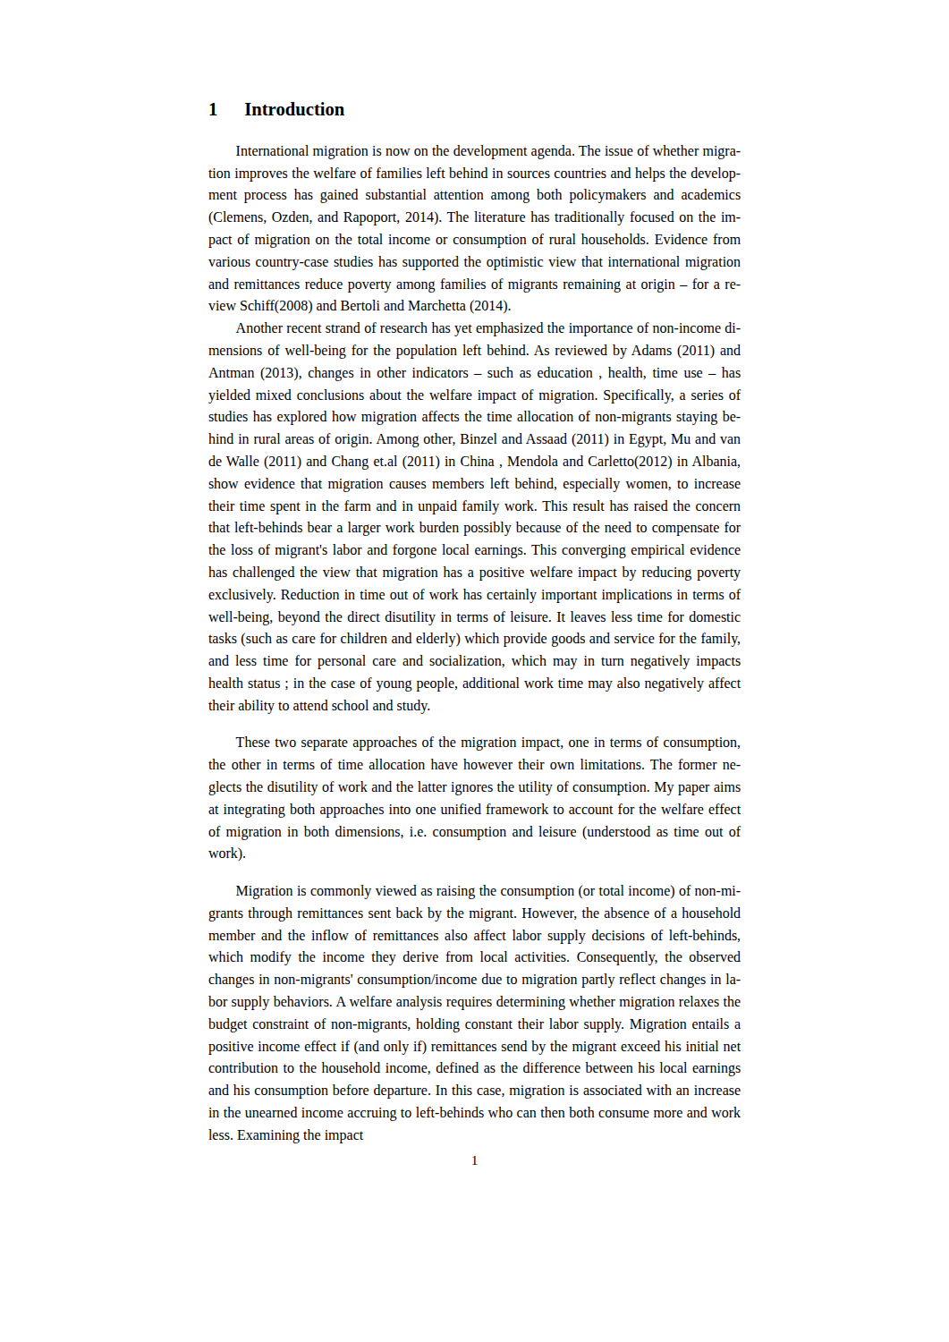1 Introduction
International migration is now on the development agenda. The issue of whether migration improves the welfare of families left behind in sources countries and helps the development process has gained substantial attention among both policymakers and academics (Clemens, Ozden, and Rapoport, 2014). The literature has traditionally focused on the impact of migration on the total income or consumption of rural households. Evidence from various country-case studies has supported the optimistic view that international migration and remittances reduce poverty among families of migrants remaining at origin – for a review Schiff(2008) and Bertoli and Marchetta (2014).
Another recent strand of research has yet emphasized the importance of non-income dimensions of well-being for the population left behind. As reviewed by Adams (2011) and Antman (2013), changes in other indicators – such as education , health, time use – has yielded mixed conclusions about the welfare impact of migration. Specifically, a series of studies has explored how migration affects the time allocation of non-migrants staying behind in rural areas of origin. Among other, Binzel and Assaad (2011) in Egypt, Mu and van de Walle (2011) and Chang et.al (2011) in China , Mendola and Carletto(2012) in Albania, show evidence that migration causes members left behind, especially women, to increase their time spent in the farm and in unpaid family work. This result has raised the concern that left-behinds bear a larger work burden possibly because of the need to compensate for the loss of migrant's labor and forgone local earnings. This converging empirical evidence has challenged the view that migration has a positive welfare impact by reducing poverty exclusively. Reduction in time out of work has certainly important implications in terms of well-being, beyond the direct disutility in terms of leisure. It leaves less time for domestic tasks (such as care for children and elderly) which provide goods and service for the family, and less time for personal care and socialization, which may in turn negatively impacts health status ; in the case of young people, additional work time may also negatively affect their ability to attend school and study.
These two separate approaches of the migration impact, one in terms of consumption, the other in terms of time allocation have however their own limitations. The former neglects the disutility of work and the latter ignores the utility of consumption. My paper aims at integrating both approaches into one unified framework to account for the welfare effect of migration in both dimensions, i.e. consumption and leisure (understood as time out of work).
Migration is commonly viewed as raising the consumption (or total income) of non-migrants through remittances sent back by the migrant. However, the absence of a household member and the inflow of remittances also affect labor supply decisions of left-behinds, which modify the income they derive from local activities. Consequently, the observed changes in non-migrants' consumption/income due to migration partly reflect changes in labor supply behaviors. A welfare analysis requires determining whether migration relaxes the budget constraint of non-migrants, holding constant their labor supply. Migration entails a positive income effect if (and only if) remittances send by the migrant exceed his initial net contribution to the household income, defined as the difference between his local earnings and his consumption before departure. In this case, migration is associated with an increase in the unearned income accruing to left-behinds who can then both consume more and work less. Examining the impact
1